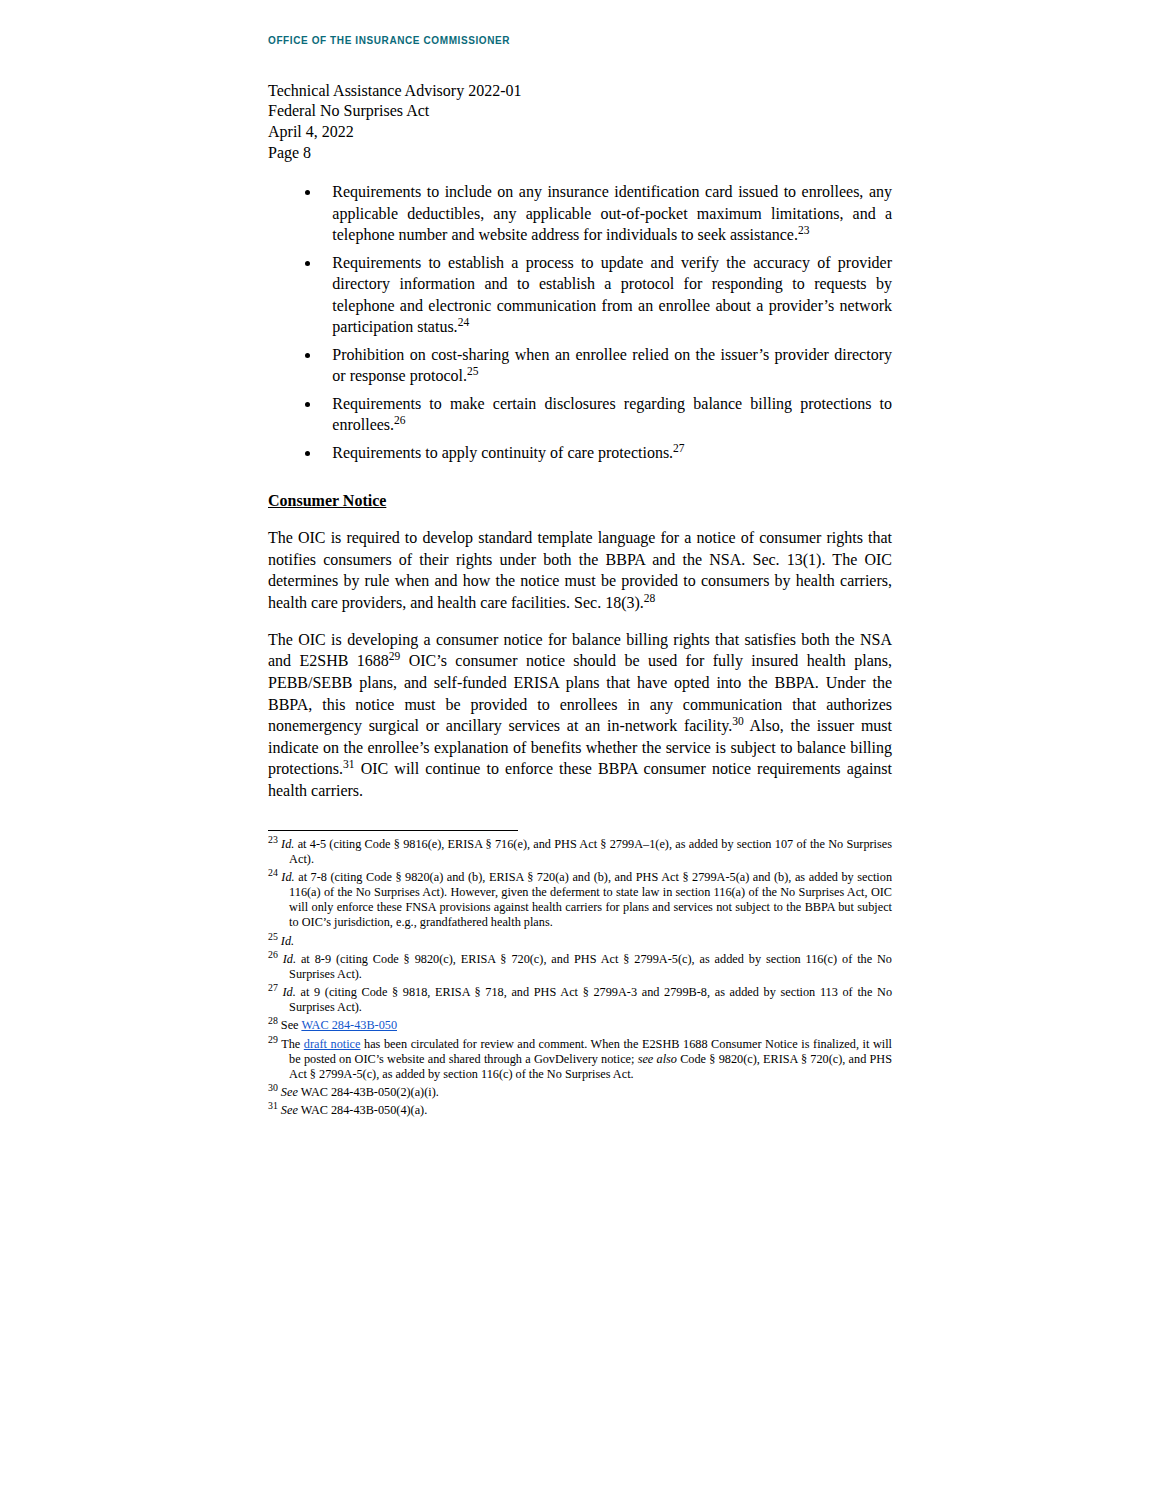OFFICE OF THE INSURANCE COMMISSIONER
Technical Assistance Advisory 2022-01
Federal No Surprises Act
April 4, 2022
Page 8
Requirements to include on any insurance identification card issued to enrollees, any applicable deductibles, any applicable out-of-pocket maximum limitations, and a telephone number and website address for individuals to seek assistance.23
Requirements to establish a process to update and verify the accuracy of provider directory information and to establish a protocol for responding to requests by telephone and electronic communication from an enrollee about a provider’s network participation status.24
Prohibition on cost-sharing when an enrollee relied on the issuer’s provider directory or response protocol.25
Requirements to make certain disclosures regarding balance billing protections to enrollees.26
Requirements to apply continuity of care protections.27
Consumer Notice
The OIC is required to develop standard template language for a notice of consumer rights that notifies consumers of their rights under both the BBPA and the NSA. Sec. 13(1). The OIC determines by rule when and how the notice must be provided to consumers by health carriers, health care providers, and health care facilities. Sec. 18(3).28
The OIC is developing a consumer notice for balance billing rights that satisfies both the NSA and E2SHB 168829 OIC’s consumer notice should be used for fully insured health plans, PEBB/SEBB plans, and self-funded ERISA plans that have opted into the BBPA. Under the BBPA, this notice must be provided to enrollees in any communication that authorizes nonemergency surgical or ancillary services at an in-network facility.30 Also, the issuer must indicate on the enrollee’s explanation of benefits whether the service is subject to balance billing protections.31 OIC will continue to enforce these BBPA consumer notice requirements against health carriers.
23 Id. at 4-5 (citing Code § 9816(e), ERISA § 716(e), and PHS Act § 2799A–1(e), as added by section 107 of the No Surprises Act).
24 Id. at 7-8 (citing Code § 9820(a) and (b), ERISA § 720(a) and (b), and PHS Act § 2799A-5(a) and (b), as added by section 116(a) of the No Surprises Act). However, given the deferment to state law in section 116(a) of the No Surprises Act, OIC will only enforce these FNSA provisions against health carriers for plans and services not subject to the BBPA but subject to OIC’s jurisdiction, e.g., grandfathered health plans.
25 Id.
26 Id. at 8-9 (citing Code § 9820(c), ERISA § 720(c), and PHS Act § 2799A-5(c), as added by section 116(c) of the No Surprises Act).
27 Id. at 9 (citing Code § 9818, ERISA § 718, and PHS Act § 2799A-3 and 2799B-8, as added by section 113 of the No Surprises Act).
28 See WAC 284-43B-050
29 The draft notice has been circulated for review and comment. When the E2SHB 1688 Consumer Notice is finalized, it will be posted on OIC’s website and shared through a GovDelivery notice; see also Code § 9820(c), ERISA § 720(c), and PHS Act § 2799A-5(c), as added by section 116(c) of the No Surprises Act.
30 See WAC 284-43B-050(2)(a)(i).
31 See WAC 284-43B-050(4)(a).